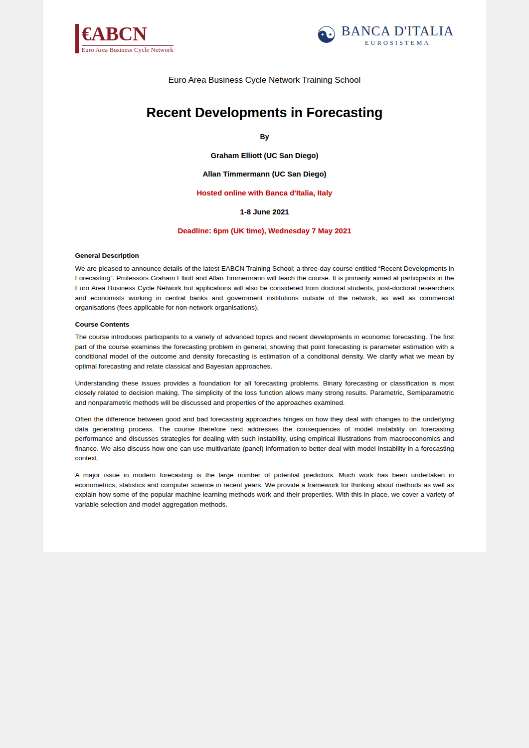€ABCN
Euro Area Business Cycle Network
☯
BANCA D'ITALIA
EUROSISTEMA
Euro Area Business Cycle Network Training School
Recent Developments in Forecasting
By
Graham Elliott (UC San Diego)
Allan Timmermann (UC San Diego)
Hosted online with Banca d'Italia, Italy
1-8 June 2021
Deadline: 6pm (UK time), Wednesday 7 May 2021
General Description
We are pleased to announce details of the latest EABCN Training School; a three-day course entitled “Recent Developments in Forecasting”. Professors Graham Elliott and Allan Timmermann will teach the course. It is primarily aimed at participants in the Euro Area Business Cycle Network but applications will also be considered from doctoral students, post-doctoral researchers and economists working in central banks and government institutions outside of the network, as well as commercial organisations (fees applicable for non-network organisations).
Course Contents
The course introduces participants to a variety of advanced topics and recent developments in economic forecasting. The first part of the course examines the forecasting problem in general, showing that point forecasting is parameter estimation with a conditional model of the outcome and density forecasting is estimation of a conditional density. We clarify what we mean by optimal forecasting and relate classical and Bayesian approaches.
Understanding these issues provides a foundation for all forecasting problems. Binary forecasting or classification is most closely related to decision making. The simplicity of the loss function allows many strong results. Parametric, Semiparametric and nonparametric methods will be discussed and properties of the approaches examined.
Often the difference between good and bad forecasting approaches hinges on how they deal with changes to the underlying data generating process. The course therefore next addresses the consequences of model instability on forecasting performance and discusses strategies for dealing with such instability, using empirical illustrations from macroeconomics and finance. We also discuss how one can use multivariate (panel) information to better deal with model instability in a forecasting context.
A major issue in modern forecasting is the large number of potential predictors. Much work has been undertaken in econometrics, statistics and computer science in recent years. We provide a framework for thinking about methods as well as explain how some of the popular machine learning methods work and their properties. With this in place, we cover a variety of variable selection and model aggregation methods.